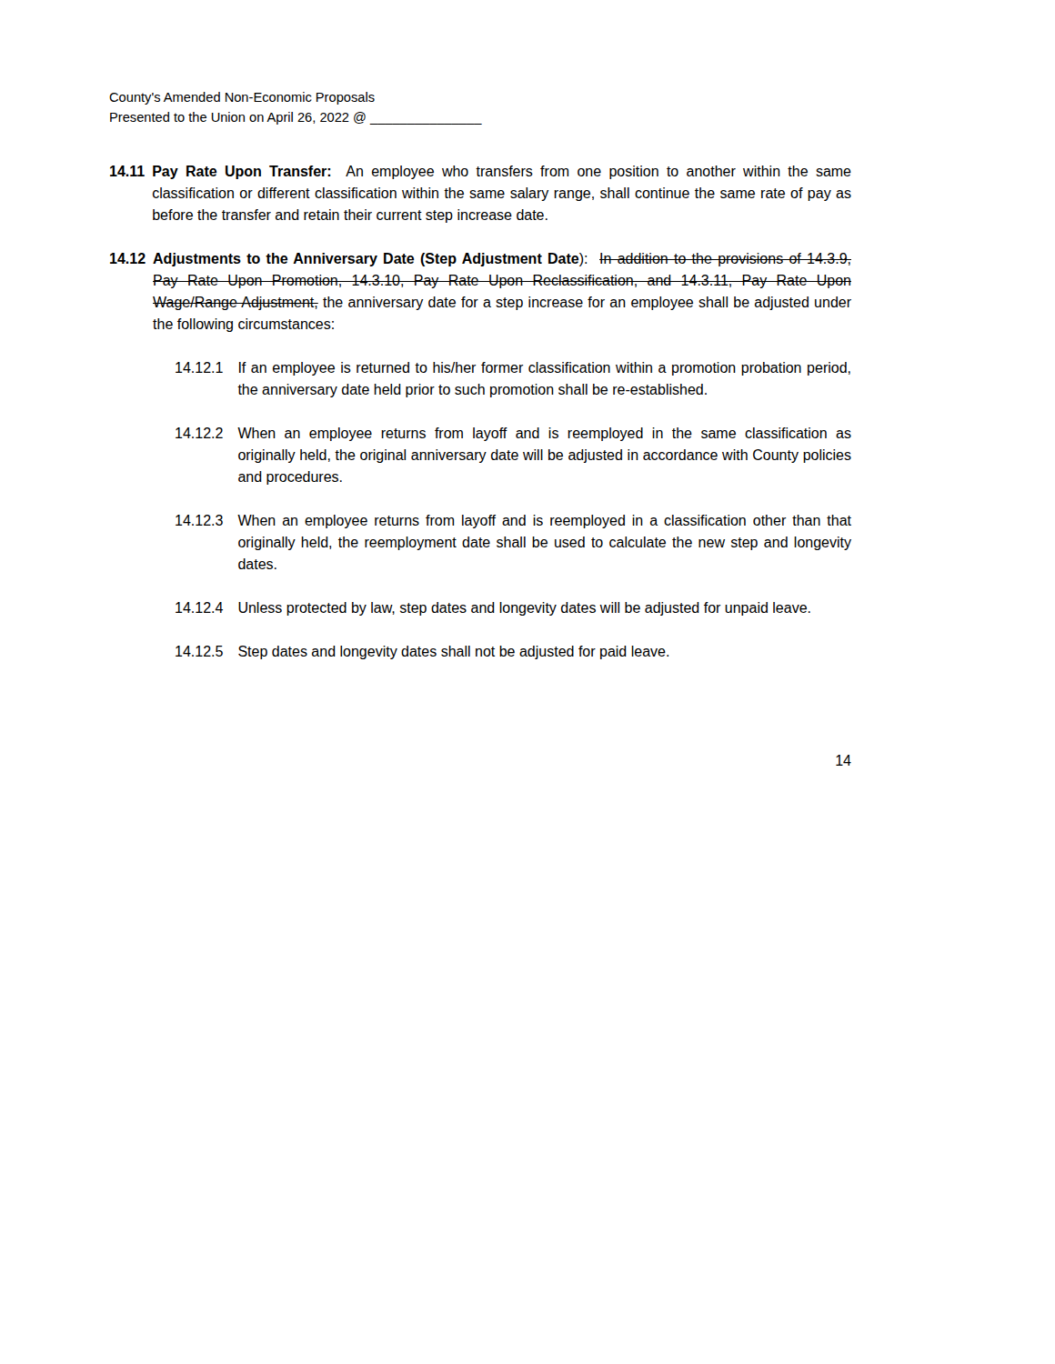County's Amended Non-Economic Proposals
Presented to the Union on April 26, 2022 @ _______________
14.11
Pay Rate Upon Transfer: An employee who transfers from one position to another within the same classification or different classification within the same salary range, shall continue the same rate of pay as before the transfer and retain their current step increase date.
14.12
Adjustments to the Anniversary Date (Step Adjustment Date): In addition to the provisions of 14.3.9, Pay Rate Upon Promotion, 14.3.10, Pay Rate Upon Reclassification, and 14.3.11, Pay Rate Upon Wage/Range Adjustment, the anniversary date for a step increase for an employee shall be adjusted under the following circumstances:
14.12.1
If an employee is returned to his/her former classification within a promotion probation period, the anniversary date held prior to such promotion shall be re-established.
14.12.2
When an employee returns from layoff and is reemployed in the same classification as originally held, the original anniversary date will be adjusted in accordance with County policies and procedures.
14.12.3
When an employee returns from layoff and is reemployed in a classification other than that originally held, the reemployment date shall be used to calculate the new step and longevity dates.
14.12.4
Unless protected by law, step dates and longevity dates will be adjusted for unpaid leave.
14.12.5
Step dates and longevity dates shall not be adjusted for paid leave.
14